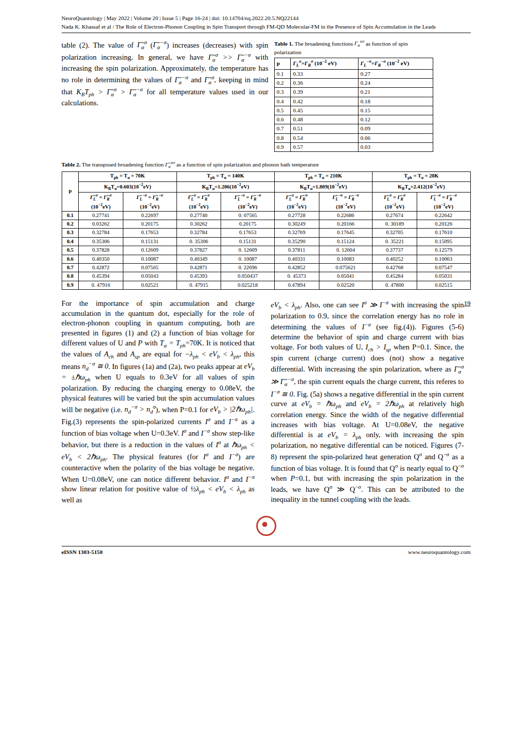NeuroQuantology | May 2022 | Volume 20 | Issue 5 | Page 16-24 | doi: 10.14704/nq.2022.20.5.NQ22144
Nada K. Khassaf et al / The Role of Electron-Phonon Coupling in Spin Transport through FM-QD Molecular-FM in the Presence of Spin Accumulation in the Leads
Table 1. The broadening functions Γ α ±σ as function of spin polarization
| p | Γ L σ =Γ R σ (10 −2 eV) | Γ L −σ =Γ R −σ (10 −2 eV) |
| --- | --- | --- |
| 0.1 | 0.33 | 0.27 |
| 0.2 | 0.36 | 0.24 |
| 0.3 | 0.39 | 0.21 |
| 0.4 | 0.42 | 0.18 |
| 0.5 | 0.45 | 0.15 |
| 0.6 | 0.48 | 0.12 |
| 0.7 | 0.51 | 0.09 |
| 0.8 | 0.54 | 0.06 |
| 0.9 | 0.57 | 0.03 |
table (2). The value of Γ̃ασ (Γ̃α−σ) increases (decreases) with spin polarization increasing. In general, we have Γ̃ασ >> Γ̃α−σ with increasing the spin polarization. Approximately, the temperature has no role in determining the values of Γ̃α−σ and Γ̃ασ, keeping in mind that KBTph > Γ̃ασ > Γ̃α−σ for all temperature values used in our calculations.
Table 2. The transposed broadening function Γ̃ α ±σ as a function of spin polarization and phonon bath temperature
| p | T ph = T α = 70K | T ph = T α = 140K | T ph = T α = 210K | T ph = T α = 28K |
| --- | --- | --- | --- | --- |
| K B T α =0.603(10 −2 eV) | K B T α =1.206(10 −2 eV) | K B T α =1.809(10 −2 eV) | K B T α =2.412(10 −2 eV) |
| Γ̃ L σ = Γ̃ R σ (10 −2 eV) | Γ̃ L −σ = Γ̃ R −σ (10 −2 eV) | Γ̃ L σ = Γ̃ R σ (10 −2 eV) | Γ̃ L −σ = Γ̃ R −σ (10 −2 eV) | Γ̃ L σ = Γ̃ R σ (10 −2 eV) | Γ̃ L −σ = Γ̃ R −σ (10 −2 eV) | Γ̃ L σ = Γ̃ R σ (10 −2 eV) | Γ̃ L −σ = Γ̃ R −σ (10 −2 eV) |
| 0.1 | 0.27741 | 0.22697 | 0.27740 | 0. 07565 | 0.27728 | 0.22686 | 0.27674 | 0.22642 |
| 0.2 | 0.03262 | 0.20175 | 0.30262 | 0.20175 | 0.30249 | 0.20166 | 0. 30189 | 0.20126 |
| 0.3 | 0.32784 | 0.17653 | 0.32784 | 0.17653 | 0.32769 | 0.17645 | 0.32705 | 0.17610 |
| 0.4 | 0.35306 | 0.15131 | 0. 35306 | 0.15131 | 0.35290 | 0.15124 | 0. 35221 | 0.15095 |
| 0.5 | 0.37828 | 0.12609 | 0.37827 | 0. 12609 | 0.37811 | 0. 12604 | 0.37737 | 0.12579 |
| 0.6 | 0.40350 | 0.10087 | 0.40349 | 0. 10087 | 0.40331 | 0.10083 | 0.40252 | 0.10063 |
| 0.7 | 0.42872 | 0.07565 | 0.42871 | 0. 22696 | 0.42852 | 0.075621 | 0.42768 | 0.07547 |
| 0.8 | 0.45394 | 0.05043 | 0.45393 | 0.050437 | 0. 45373 | 0.05041 | 0.45284 | 0.05031 |
| 0.9 | 0. 47916 | 0.02521 | 0. 47915 | 0.025218 | 0.47894 | 0.02520 | 0. 47800 | 0.02515 |
19
For the importance of spin accumulation and charge accumulation in the quantum dot, especially for the role of electron-phonon coupling in quantum computing, both are presented in figures (1) and (2) a function of bias voltage for different values of U and P with Tα = Tph=70K. It is noticed that the values of Ach and Asp are equal for −λph < eVb < λph, this means nd−σ ≅ 0. In figures (1a) and (2a), two peaks appear at eVb = ±ℏωph when U equals to 0.3eV for all values of spin polarization. By reducing the charging energy to 0.08eV, the physical features will be varied but the spin accumulation values will be negative (i.e. nd−σ > ndσ), when P=0.1 for eVb > |2ℏωph|. Fig.(3) represents the spin-polarized currents Iσ and I−σ as a function of bias voltage when U=0.3eV. Iσ and I−σ show step-like behavior, but there is a reduction in the values of Iσ at ℏωph < eVb < 2ℏωph. The physical features (for Iσ and I−σ) are counteractive when the polarity of the bias voltage be negative. When U=0.08eV, one can notice different behavior. Iσ and I−σ show linear relation for positive value of ½λph < eVb < λph as well as
eVb < λph. Also, one can see Iσ ≫ I−σ with increasing the spin polarization to 0.9, since the correlation energy has no role in determining the values of I−σ (see fig.(4)). Figures (5-6) determine the behavior of spin and charge current with bias voltage. For both values of U, Ich > Isp when P=0.1. Since, the spin current (charge current) does (not) show a negative differential. With increasing the spin polarization, where as Γ̃ασ ≫ Γ̃α−σ, the spin current equals the charge current, this referes to I−σ ≅ 0. Fig. (5a) shows a negative differential in the spin current curve at eVb = ℏωph and eVb = 2ℏωph at relatively high correlation energy. Since the width of the negative differential increases with bias voltage. At U=0.08eV, the negative differential is at eVb = λph only, with increasing the spin polarization, no negative differential can be noticed. Figures (7-8) represent the spin-polarized heat generation Qσ and Q−σ as a function of bias voltage. It is found that Qσ is nearly equal to Q−σ when P=0.1, but with increasing the spin polarization in the leads, we have Qσ ≫ Q−σ. This can be attributed to the inequality in the tunnel coupling with the leads.
eISSN 1303-5150
www.neuroquantology.com